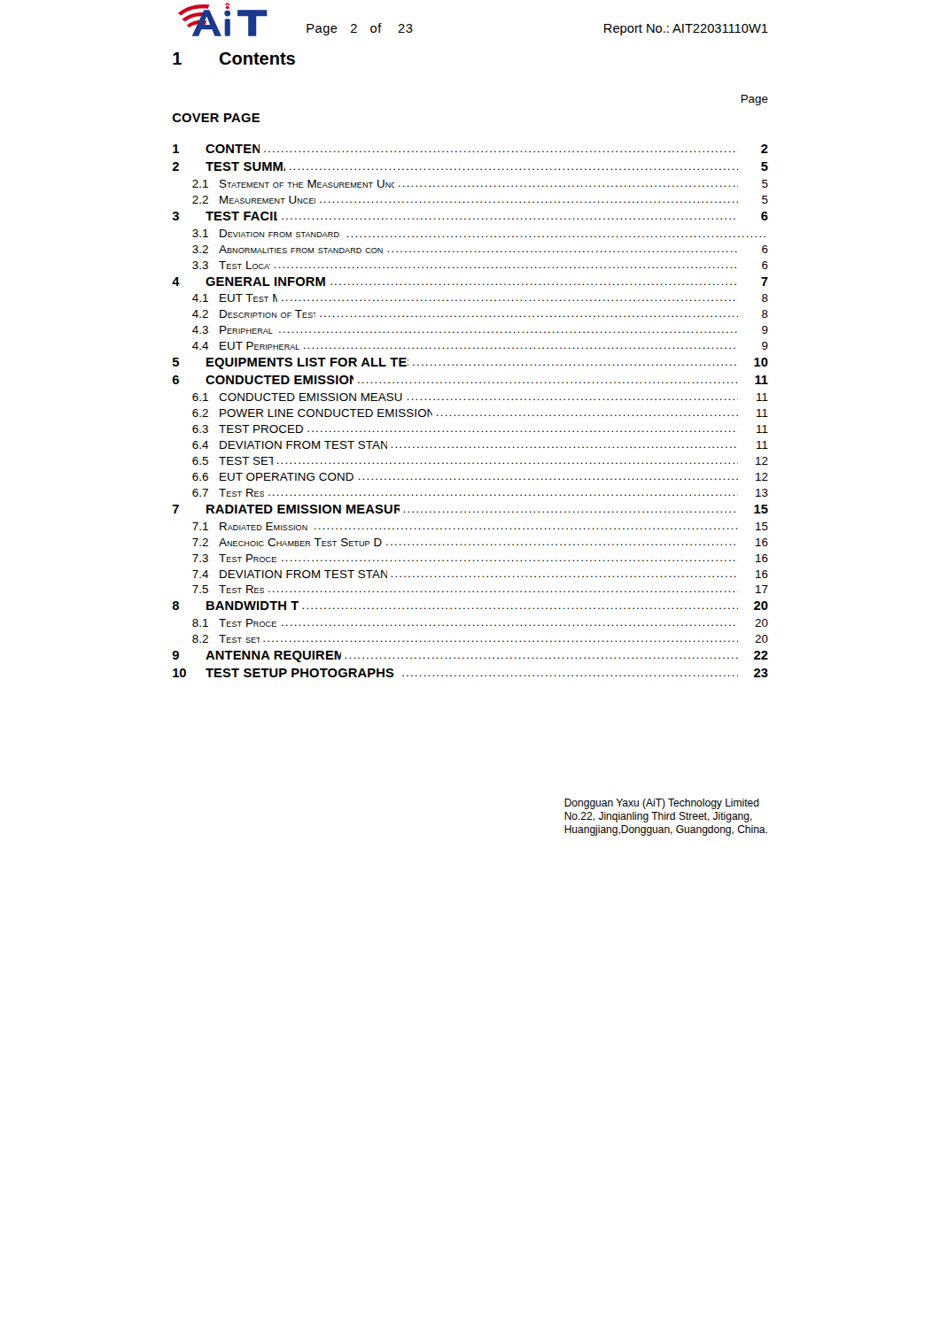Page 2 of 23
Report No.: AIT22031110W1
1 Contents
Page
COVER PAGE
1 CONTENTS .................................................................................................................................................. 2
2 TEST SUMMARY ......................................................................................................................................... 5
2.1 Statement of the Measurement Uncertainty ................................................................................................. 5
2.2 Measurement Uncertainty ................................................................................................................................. 5
3 TEST FACILITY ............................................................................................................................................. 6
3.1 Deviation from standard ..................................................................................................................................... 6
3.2 Abnormalities from standard conditions ................................................................................................. 6
3.3 Test Location ................................................................................................................................................. 6
4 GENERAL INFORMATION ............................................................................................................................. 7
4.1 EUT Test Mode ................................................................................................................................................. 8
4.2 Description of Test setup ................................................................................................................................. 8
4.3 Peripheral List ................................................................................................................................................. 9
4.4 EUT Peripheral List ................................................................................................................................. 9
5 EQUIPMENTS LIST FOR ALL TEST ITEMS ................................................................................................. 10
6 CONDUCTED EMISSION TEST ................................................................................................................. 11
6.1 CONDUCTED EMISSION MEASUREMENT ................................................................................................. 11
6.2 POWER LINE CONDUCTED EMISSION Limits ................................................................................. 11
6.3 TEST PROCEDURE ................................................................................................................................. 11
6.4 DEVIATION FROM TEST STANDARD ................................................................................................. 11
6.5 TEST SETUP ................................................................................................................................................. 12
6.6 EUT OPERATING CONDITIONS ................................................................................................................. 12
6.7 Test Result ................................................................................................................................................. 13
7 RADIATED EMISSION MEASUREMENT ................................................................................................. 15
7.1 Radiated Emission Limits ................................................................................................................................. 15
7.2 Anechoic Chamber Test Setup Diagram ................................................................................................. 16
7.3 Test Procedure ................................................................................................................................................. 16
7.4 DEVIATION FROM TEST STANDARD ................................................................................................. 16
7.5 Test Result ................................................................................................................................................. 17
8 BANDWIDTH TEST ................................................................................................................................. 20
8.1 Test Procedure ................................................................................................................................................. 20
8.2 Test setup ................................................................................................................................................. 20
9 ANTENNA REQUIREMENT: ................................................................................................................. 22
10 TEST SETUP PHOTOGRAPHS OF EUT ................................................................................................. 23
Dongguan Yaxu (AiT) Technology Limited
No.22, Jinqianling Third Street, Jitigang,
Huangjiang,Dongguan, Guangdong, China.